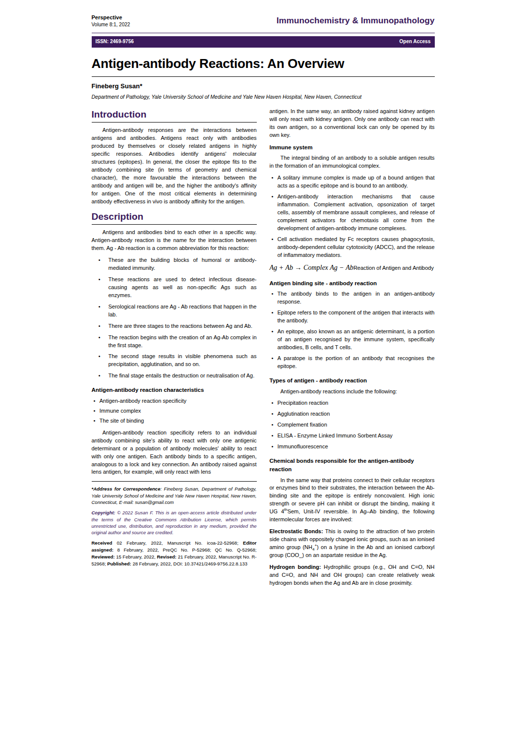Perspective
Volume 8:1, 2022
Immunochemistry & Immunopathology
ISSN: 2469-9756 Open Access
Antigen-antibody Reactions: An Overview
Fineberg Susan*
Department of Pathology, Yale University School of Medicine and Yale New Haven Hospital, New Haven, Connecticut
Introduction
Antigen-antibody responses are the interactions between antigens and antibodies. Antigens react only with antibodies produced by themselves or closely related antigens in highly specific responses. Antibodies identify antigens' molecular structures (epitopes). In general, the closer the epitope fits to the antibody combining site (in terms of geometry and chemical character), the more favourable the interactions between the antibody and antigen will be, and the higher the antibody's affinity for antigen. One of the most critical elements in determining antibody effectiveness in vivo is antibody affinity for the antigen.
Description
Antigens and antibodies bind to each other in a specific way. Antigen-antibody reaction is the name for the interaction between them. Ag - Ab reaction is a common abbreviation for this reaction:
These are the building blocks of humoral or antibody-mediated immunity.
These reactions are used to detect infectious disease-causing agents as well as non-specific Ags such as enzymes.
Serological reactions are Ag - Ab reactions that happen in the lab.
There are three stages to the reactions between Ag and Ab.
The reaction begins with the creation of an Ag-Ab complex in the first stage.
The second stage results in visible phenomena such as precipitation, agglutination, and so on.
The final stage entails the destruction or neutralisation of Ag.
Antigen-antibody reaction characteristics
Antigen-antibody reaction specificity
Immune complex
The site of binding
Antigen-antibody reaction specificity refers to an individual antibody combining site's ability to react with only one antigenic determinant or a population of antibody molecules' ability to react with only one antigen. Each antibody binds to a specific antigen, analogous to a lock and key connection. An antibody raised against lens antigen, for example, will only react with lens
*Address for Correspondence: Fineberg Susan, Department of Pathology, Yale University School of Medicine and Yale New Haven Hospital, New Haven, Connecticut, E-mail: susan@gmail.com
Copyright: © 2022 Susan F. This is an open-access article distributed under the terms of the Creative Commons Attribution License, which permits unrestricted use, distribution, and reproduction in any medium, provided the original author and source are credited.
Received 02 February, 2022, Manuscript No. icoa-22-52968; Editor assigned: 8 February, 2022, PreQC No. P-52968; QC No. Q-52968; Reviewed: 15 February, 2022, Revised: 21 February, 2022, Manuscript No. R-52968; Published: 28 February, 2022, DOI: 10.37421/2469-9756.22.8.133
antigen. In the same way, an antibody raised against kidney antigen will only react with kidney antigen. Only one antibody can react with its own antigen, so a conventional lock can only be opened by its own key.
Immune system
The integral binding of an antibody to a soluble antigen results in the formation of an immunological complex.
A solitary immune complex is made up of a bound antigen that acts as a specific epitope and is bound to an antibody.
Antigen-antibody interaction mechanisms that cause inflammation. Complement activation, opsonization of target cells, assembly of membrane assault complexes, and release of complement activators for chemotaxis all come from the development of antigen-antibody immune complexes.
Cell activation mediated by Fc receptors causes phagocytosis, antibody-dependent cellular cytotoxicity (ADCC), and the release of inflammatory mediators.
Ag + Ab → Complex Ag − AbReaction of Antigen and Antibody
Antigen binding site - antibody reaction
The antibody binds to the antigen in an antigen-antibody response.
Epitope refers to the component of the antigen that interacts with the antibody.
An epitope, also known as an antigenic determinant, is a portion of an antigen recognised by the immune system, specifically antibodies, B cells, and T cells.
A paratope is the portion of an antibody that recognises the epitope.
Types of antigen - antibody reaction
Antigen-antibody reactions include the following:
Precipitation reaction
Agglutination reaction
Complement fixation
ELISA - Enzyme Linked Immuno Sorbent Assay
Immunofluorescence
Chemical bonds responsible for the antigen-antibody reaction
In the same way that proteins connect to their cellular receptors or enzymes bind to their substrates, the interaction between the Ab-binding site and the epitope is entirely noncovalent. High ionic strength or severe pH can inhibit or disrupt the binding, making it UG 4thSem, Unit-IV reversible. In Ag–Ab binding, the following intermolecular forces are involved:
Electrostatic Bonds: This is owing to the attraction of two protein side chains with oppositely charged ionic groups, such as an ionised amino group (NH4+) on a lysine in the Ab and an ionised carboxyl group (COO_) on an aspartate residue in the Ag.
Hydrogen bonding: Hydrophilic groups (e.g., OH and C=O, NH and C=O, and NH and OH groups) can create relatively weak hydrogen bonds when the Ag and Ab are in close proximity.